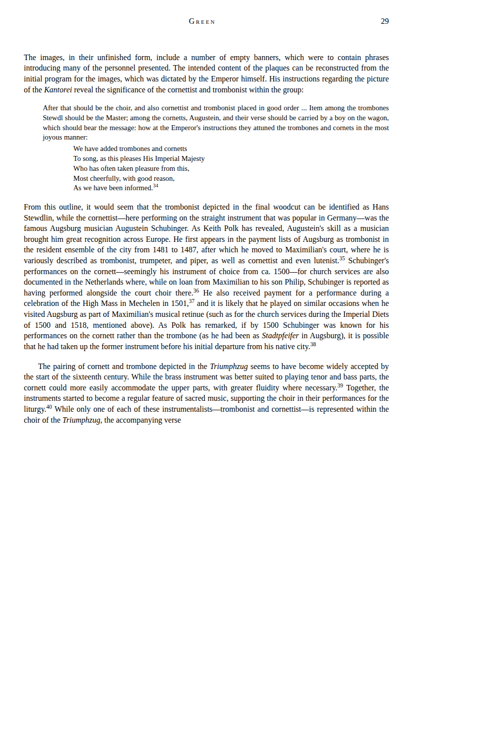Green 29
The images, in their unfinished form, include a number of empty banners, which were to contain phrases introducing many of the personnel presented. The intended content of the plaques can be reconstructed from the initial program for the images, which was dictated by the Emperor himself. His instructions regarding the picture of the Kantorei reveal the significance of the cornettist and trombonist within the group:
After that should be the choir, and also cornettist and trombonist placed in good order ... Item among the trombones Stewdl should be the Master; among the cornetts, Augustein, and their verse should be carried by a boy on the wagon, which should bear the message: how at the Emperor's instructions they attuned the trombones and cornets in the most joyous manner:
We have added trombones and cornetts
To song, as this pleases His Imperial Majesty
Who has often taken pleasure from this,
Most cheerfully, with good reason,
As we have been informed.34
From this outline, it would seem that the trombonist depicted in the final woodcut can be identified as Hans Stewdlin, while the cornettist—here performing on the straight instrument that was popular in Germany—was the famous Augsburg musician Augustein Schubinger. As Keith Polk has revealed, Augustein's skill as a musician brought him great recognition across Europe. He first appears in the payment lists of Augsburg as trombonist in the resident ensemble of the city from 1481 to 1487, after which he moved to Maximilian's court, where he is variously described as trombonist, trumpeter, and piper, as well as cornettist and even lutenist.35 Schubinger's performances on the cornett—seemingly his instrument of choice from ca. 1500—for church services are also documented in the Netherlands where, while on loan from Maximilian to his son Philip, Schubinger is reported as having performed alongside the court choir there.36 He also received payment for a performance during a celebration of the High Mass in Mechelen in 1501,37 and it is likely that he played on similar occasions when he visited Augsburg as part of Maximilian's musical retinue (such as for the church services during the Imperial Diets of 1500 and 1518, mentioned above). As Polk has remarked, if by 1500 Schubinger was known for his performances on the cornett rather than the trombone (as he had been as Stadtpfeifer in Augsburg), it is possible that he had taken up the former instrument before his initial departure from his native city.38
The pairing of cornett and trombone depicted in the Triumphzug seems to have become widely accepted by the start of the sixteenth century. While the brass instrument was better suited to playing tenor and bass parts, the cornett could more easily accommodate the upper parts, with greater fluidity where necessary.39 Together, the instruments started to become a regular feature of sacred music, supporting the choir in their performances for the liturgy.40 While only one of each of these instrumentalists—trombonist and cornettist—is represented within the choir of the Triumphzug, the accompanying verse